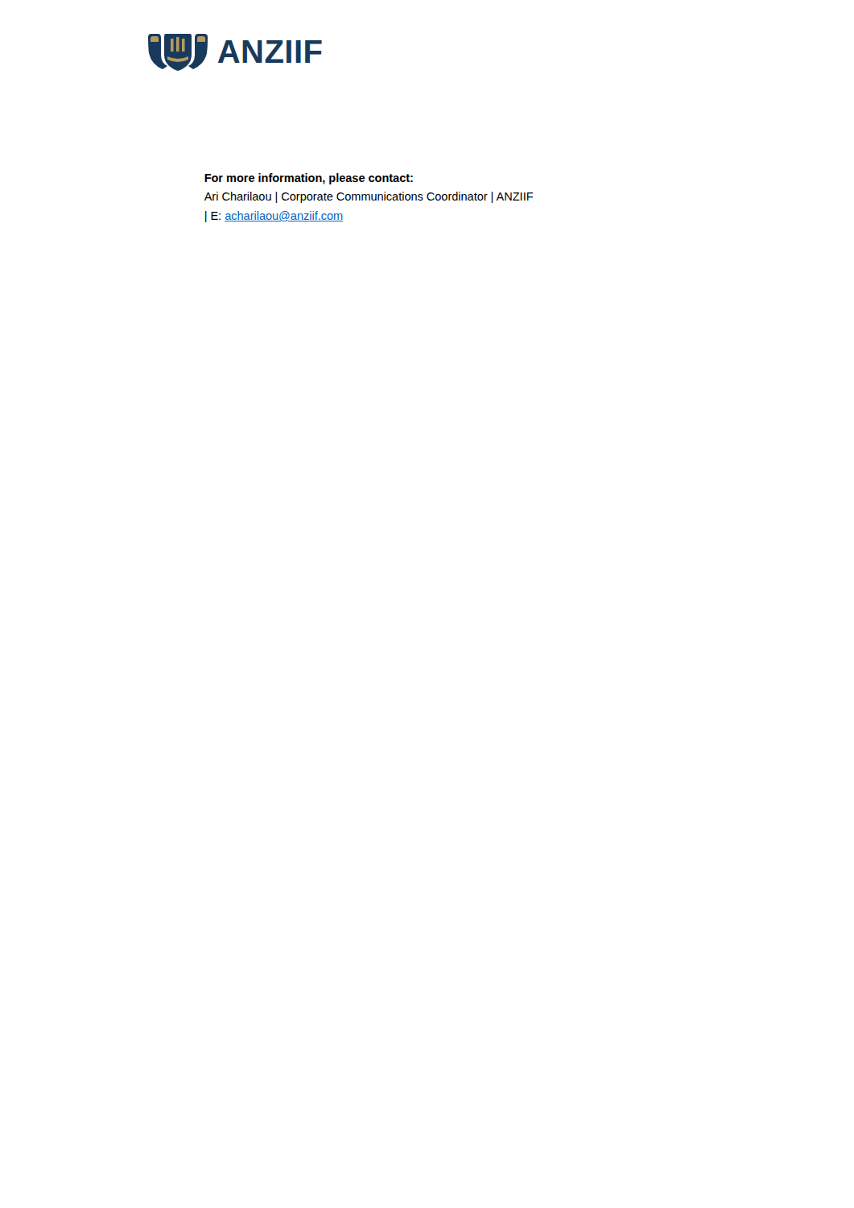ANZIIF
For more information, please contact:
Ari Charilaou | Corporate Communications Coordinator | ANZIIF
| E: acharilaou@anziif.com